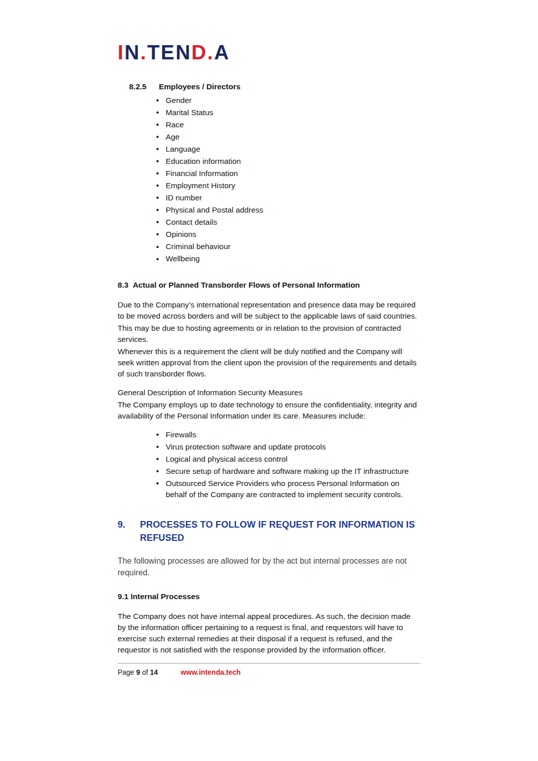IN. TEND. A
8.2.5 Employees / Directors
Gender
Marital Status
Race
Age
Language
Education information
Financial Information
Employment History
ID number
Physical and Postal address
Contact details
Opinions
Criminal behaviour
Wellbeing
8.3 Actual or Planned Transborder Flows of Personal Information
Due to the Company’s international representation and presence data may be required to be moved across borders and will be subject to the applicable laws of said countries.
This may be due to hosting agreements or in relation to the provision of contracted services.
Whenever this is a requirement the client will be duly notified and the Company will seek written approval from the client upon the provision of the requirements and details of such transborder flows.
General Description of Information Security Measures
The Company employs up to date technology to ensure the confidentiality, integrity and availability of the Personal Information under its care. Measures include:
Firewalls
Virus protection software and update protocols
Logical and physical access control
Secure setup of hardware and software making up the IT infrastructure
Outsourced Service Providers who process Personal Information on behalf of the Company are contracted to implement security controls.
9. PROCESSES TO FOLLOW IF REQUEST FOR INFORMATION IS REFUSED
The following processes are allowed for by the act but internal processes are not required.
9.1 Internal Processes
The Company does not have internal appeal procedures. As such, the decision made by the information officer pertaining to a request is final, and requestors will have to exercise such external remedies at their disposal if a request is refused, and the requestor is not satisfied with the response provided by the information officer.
Page 9 of 14 www.intenda.tech